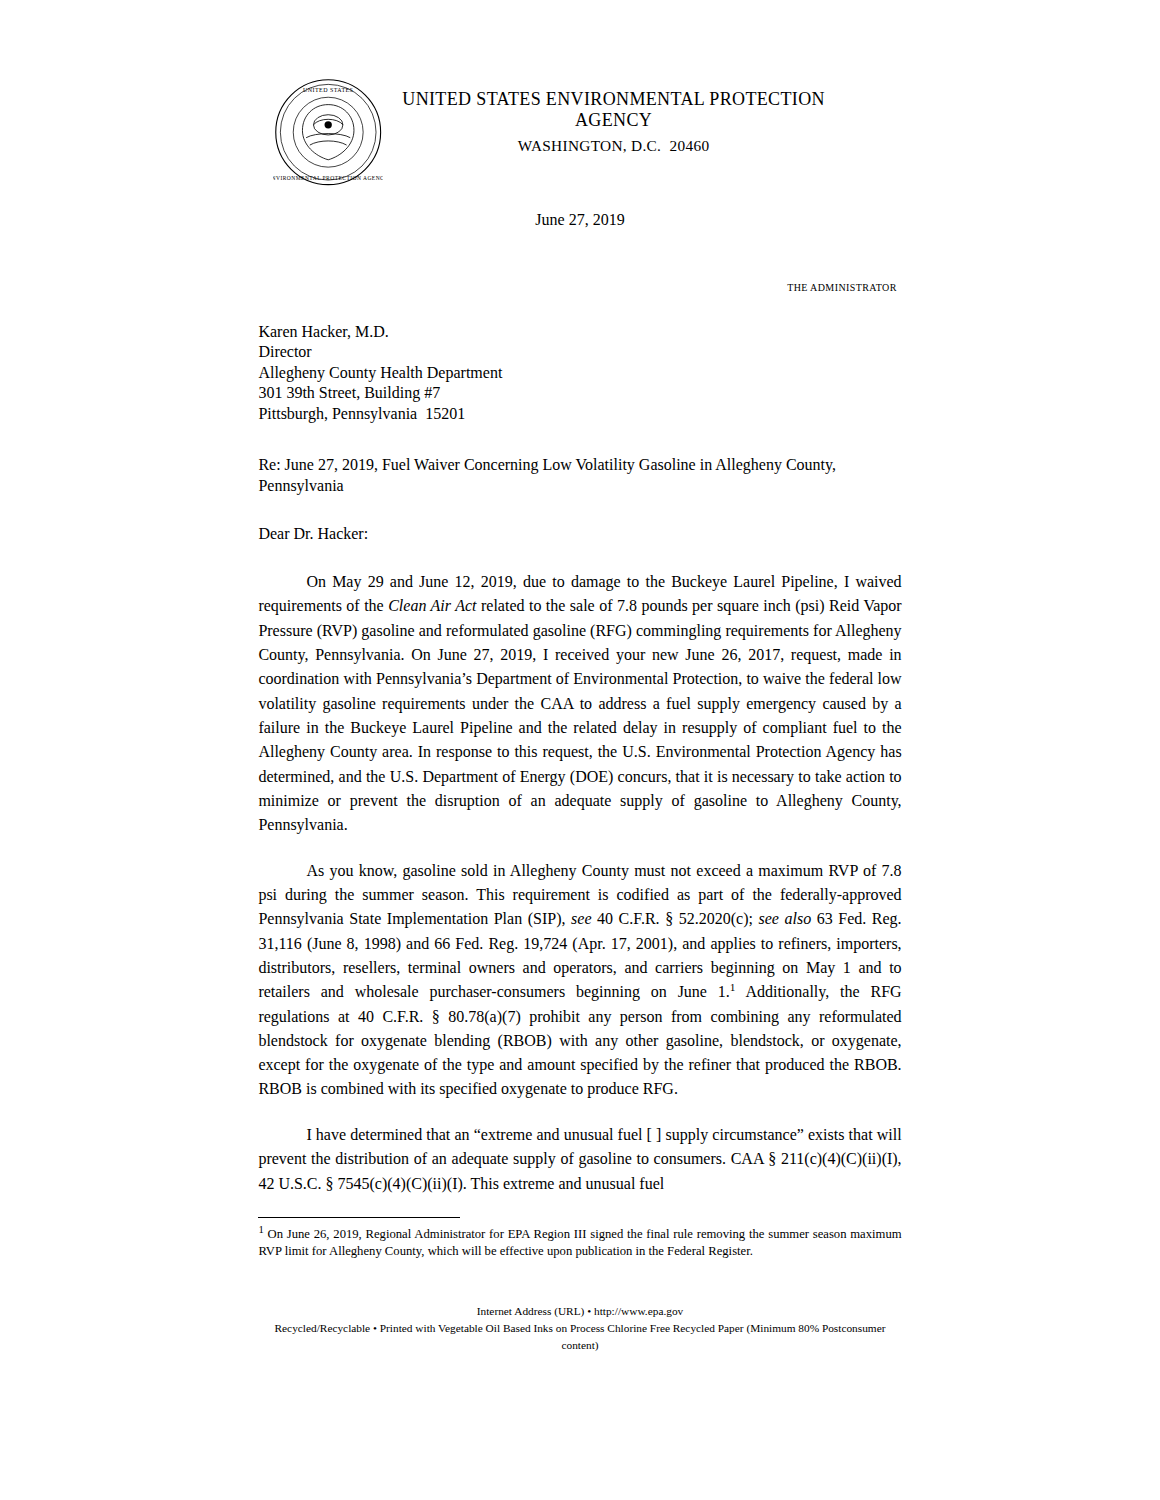UNITED STATES ENVIRONMENTAL PROTECTION AGENCY
UNITED STATES ENVIRONMENTAL PROTECTION AGENCY
WASHINGTON, D.C. 20460
June 27, 2019
THE ADMINISTRATOR
Karen Hacker, M.D.
Director
Allegheny County Health Department
301 39th Street, Building #7
Pittsburgh, Pennsylvania 15201
Re: June 27, 2019, Fuel Waiver Concerning Low Volatility Gasoline in Allegheny County, Pennsylvania
Dear Dr. Hacker:
On May 29 and June 12, 2019, due to damage to the Buckeye Laurel Pipeline, I waived requirements of the Clean Air Act related to the sale of 7.8 pounds per square inch (psi) Reid Vapor Pressure (RVP) gasoline and reformulated gasoline (RFG) commingling requirements for Allegheny County, Pennsylvania. On June 27, 2019, I received your new June 26, 2017, request, made in coordination with Pennsylvania’s Department of Environmental Protection, to waive the federal low volatility gasoline requirements under the CAA to address a fuel supply emergency caused by a failure in the Buckeye Laurel Pipeline and the related delay in resupply of compliant fuel to the Allegheny County area. In response to this request, the U.S. Environmental Protection Agency has determined, and the U.S. Department of Energy (DOE) concurs, that it is necessary to take action to minimize or prevent the disruption of an adequate supply of gasoline to Allegheny County, Pennsylvania.
As you know, gasoline sold in Allegheny County must not exceed a maximum RVP of 7.8 psi during the summer season. This requirement is codified as part of the federally-approved Pennsylvania State Implementation Plan (SIP), see 40 C.F.R. § 52.2020(c); see also 63 Fed. Reg. 31,116 (June 8, 1998) and 66 Fed. Reg. 19,724 (Apr. 17, 2001), and applies to refiners, importers, distributors, resellers, terminal owners and operators, and carriers beginning on May 1 and to retailers and wholesale purchaser-consumers beginning on June 1.1 Additionally, the RFG regulations at 40 C.F.R. § 80.78(a)(7) prohibit any person from combining any reformulated blendstock for oxygenate blending (RBOB) with any other gasoline, blendstock, or oxygenate, except for the oxygenate of the type and amount specified by the refiner that produced the RBOB. RBOB is combined with its specified oxygenate to produce RFG.
I have determined that an “extreme and unusual fuel [ ] supply circumstance” exists that will prevent the distribution of an adequate supply of gasoline to consumers. CAA § 211(c)(4)(C)(ii)(I), 42 U.S.C. § 7545(c)(4)(C)(ii)(I). This extreme and unusual fuel
1 On June 26, 2019, Regional Administrator for EPA Region III signed the final rule removing the summer season maximum RVP limit for Allegheny County, which will be effective upon publication in the Federal Register.
Internet Address (URL) • http://www.epa.gov
Recycled/Recyclable • Printed with Vegetable Oil Based Inks on Process Chlorine Free Recycled Paper (Minimum 80% Postconsumer content)